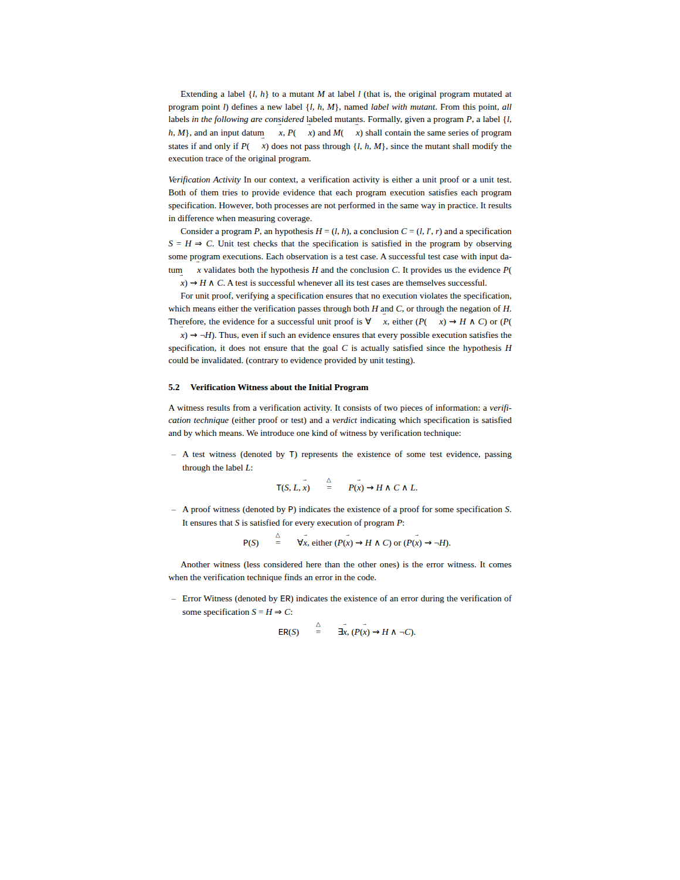Extending a label {l, h} to a mutant M at label l (that is, the original program mutated at program point l) defines a new label {l, h, M}, named label with mutant. From this point, all labels in the following are considered labeled mutants. Formally, given a program P, a label {l, h, M}, and an input datum x, P(x) and M(x) shall contain the same series of program states if and only if P(x) does not pass through {l, h, M}, since the mutant shall modify the execution trace of the original program.
Verification Activity In our context, a verification activity is either a unit proof or a unit test. Both of them tries to provide evidence that each program execution satisfies each program specification. However, both processes are not performed in the same way in practice. It results in difference when measuring coverage.
Consider a program P, an hypothesis H = (l, h), a conclusion C = (l, l′, r) and a specification S = H ⇒ C. Unit test checks that the specification is satisfied in the program by observing some program executions. Each observation is a test case. A successful test case with input datum x validates both the hypothesis H and the conclusion C. It provides us the evidence P(x) ⇝ H ∧ C. A test is successful whenever all its test cases are themselves successful.
For unit proof, verifying a specification ensures that no execution violates the specification, which means either the verification passes through both H and C, or through the negation of H. Therefore, the evidence for a successful unit proof is ∀x, either (P(x) ⇝ H ∧ C) or (P(x) ⇝ ¬H). Thus, even if such an evidence ensures that every possible execution satisfies the specification, it does not ensure that the goal C is actually satisfied since the hypothesis H could be invalidated. (contrary to evidence provided by unit testing).
5.2 Verification Witness about the Initial Program
A witness results from a verification activity. It consists of two pieces of information: a verification technique (either proof or test) and a verdict indicating which specification is satisfied and by which means. We introduce one kind of witness by verification technique:
A test witness (denoted by T) represents the existence of some test evidence, passing through the label L:
T(S, L, x) △= P(x) ⇝ H ∧ C ∧ L.
A proof witness (denoted by P) indicates the existence of a proof for some specification S. It ensures that S is satisfied for every execution of program P:
P(S) △= ∀x, either (P(x) ⇝ H ∧ C) or (P(x) ⇝ ¬H).
Another witness (less considered here than the other ones) is the error witness. It comes when the verification technique finds an error in the code.
Error Witness (denoted by ER) indicates the existence of an error during the verification of some specification S = H ⇒ C:
ER(S) △= ∃x, (P(x) ⇝ H ∧ ¬C).